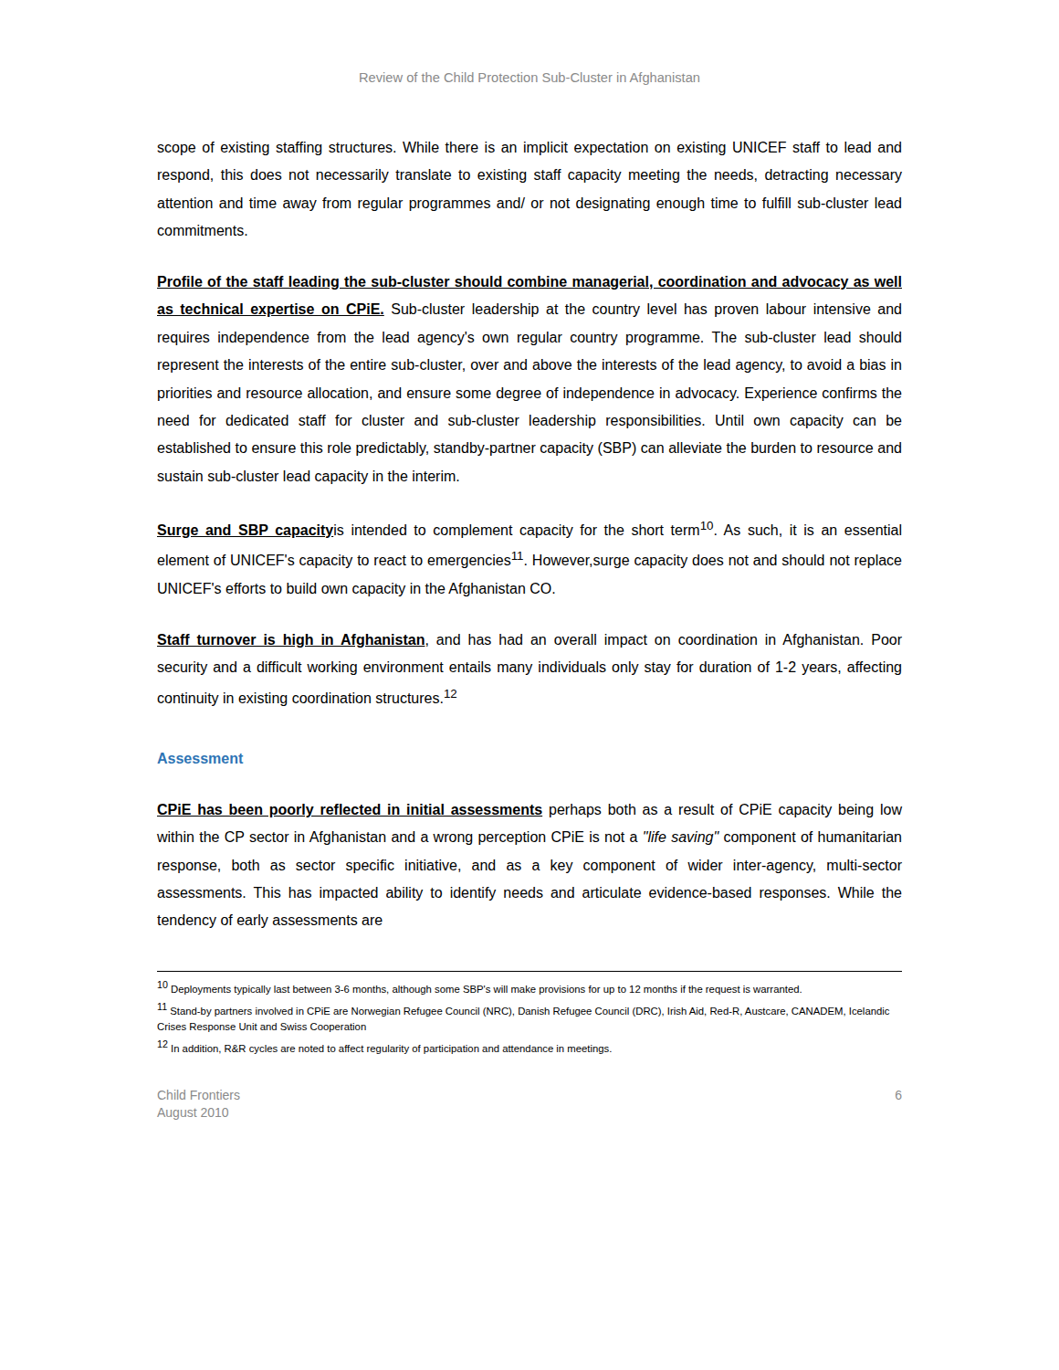Review of the Child Protection Sub-Cluster in Afghanistan
scope of existing staffing structures. While there is an implicit expectation on existing UNICEF staff to lead and respond, this does not necessarily translate to existing staff capacity meeting the needs, detracting necessary attention and time away from regular programmes and/ or not designating enough time to fulfill sub-cluster lead commitments.
Profile of the staff leading the sub-cluster should combine managerial, coordination and advocacy as well as technical expertise on CPiE. Sub-cluster leadership at the country level has proven labour intensive and requires independence from the lead agency's own regular country programme. The sub-cluster lead should represent the interests of the entire sub-cluster, over and above the interests of the lead agency, to avoid a bias in priorities and resource allocation, and ensure some degree of independence in advocacy. Experience confirms the need for dedicated staff for cluster and sub-cluster leadership responsibilities. Until own capacity can be established to ensure this role predictably, standby-partner capacity (SBP) can alleviate the burden to resource and sustain sub-cluster lead capacity in the interim.
Surge and SBP capacityis intended to complement capacity for the short term10. As such, it is an essential element of UNICEF's capacity to react to emergencies11. However,surge capacity does not and should not replace UNICEF's efforts to build own capacity in the Afghanistan CO.
Staff turnover is high in Afghanistan, and has had an overall impact on coordination in Afghanistan. Poor security and a difficult working environment entails many individuals only stay for duration of 1-2 years, affecting continuity in existing coordination structures.12
Assessment
CPiE has been poorly reflected in initial assessments perhaps both as a result of CPiE capacity being low within the CP sector in Afghanistan and a wrong perception CPiE is not a "life saving" component of humanitarian response, both as sector specific initiative, and as a key component of wider inter-agency, multi-sector assessments. This has impacted ability to identify needs and articulate evidence-based responses. While the tendency of early assessments are
10 Deployments typically last between 3-6 months, although some SBP's will make provisions for up to 12 months if the request is warranted.
11 Stand-by partners involved in CPiE are Norwegian Refugee Council (NRC), Danish Refugee Council (DRC), Irish Aid, Red-R, Austcare, CANADEM, Icelandic Crises Response Unit and Swiss Cooperation
12 In addition, R&R cycles are noted to affect regularity of participation and attendance in meetings.
Child Frontiers
August 2010
6